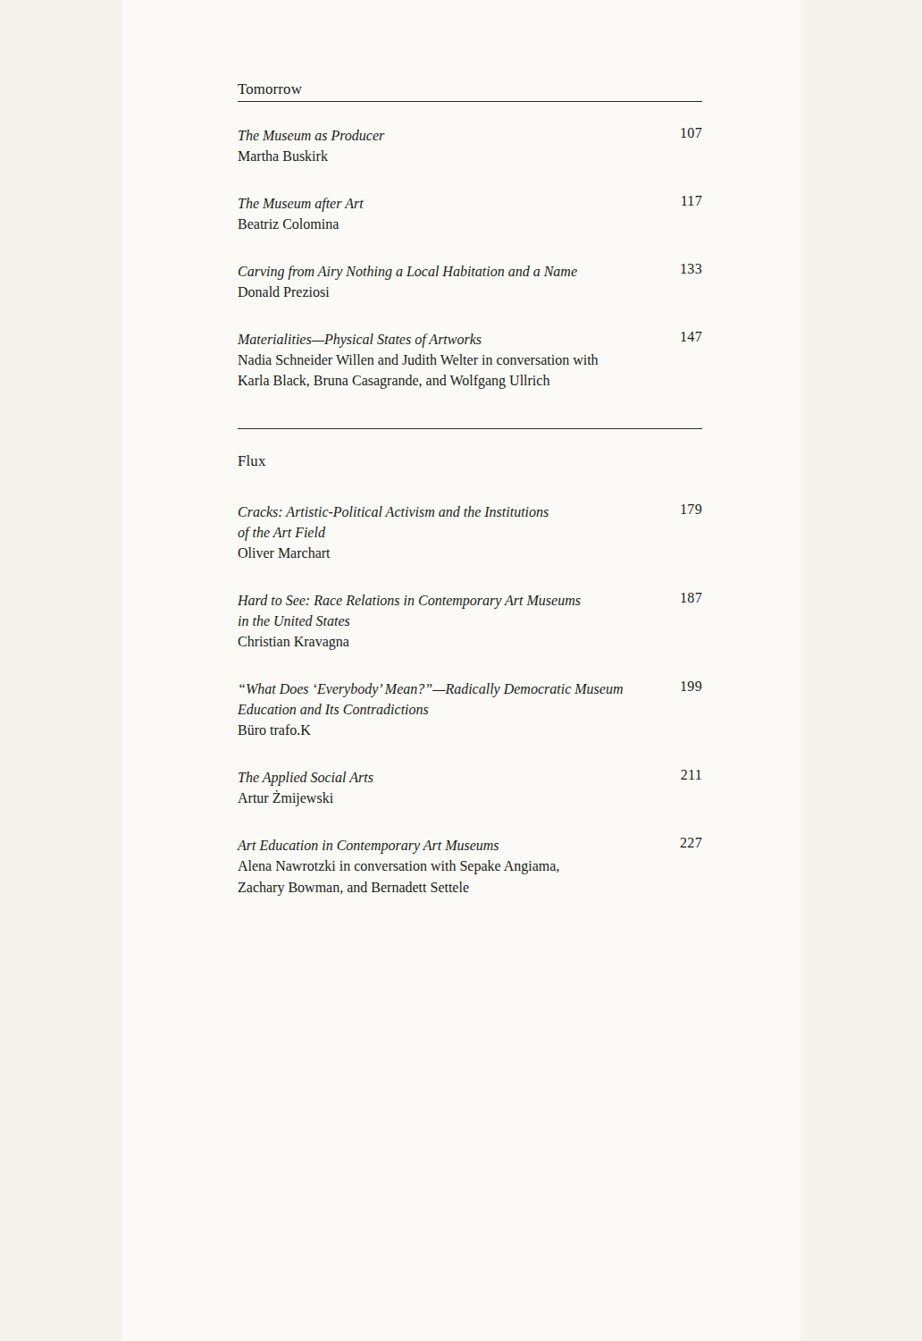Tomorrow
The Museum as Producer Martha Buskirk
107
The Museum after Art Beatriz Colomina
117
Carving from Airy Nothing a Local Habitation and a Name Donald Preziosi
133
Materialities—Physical States of Artworks Nadia Schneider Willen and Judith Welter in conversation with
Karla Black, Bruna Casagrande, and Wolfgang Ullrich
147
Flux
Cracks: Artistic-Political Activism and the Institutions of the Art Field Oliver Marchart
179
Hard to See: Race Relations in Contemporary Art Museums in the United States Christian Kravagna
187
“What Does ‘Everybody’ Mean?”—Radically Democratic Museum Education and Its Contradictions Büro trafo.K
199
The Applied Social Arts Artur Żmijewski
211
Art Education in Contemporary Art Museums Alena Nawrotzki in conversation with Sepake Angiama,
Zachary Bowman, and Bernadett Settele
227